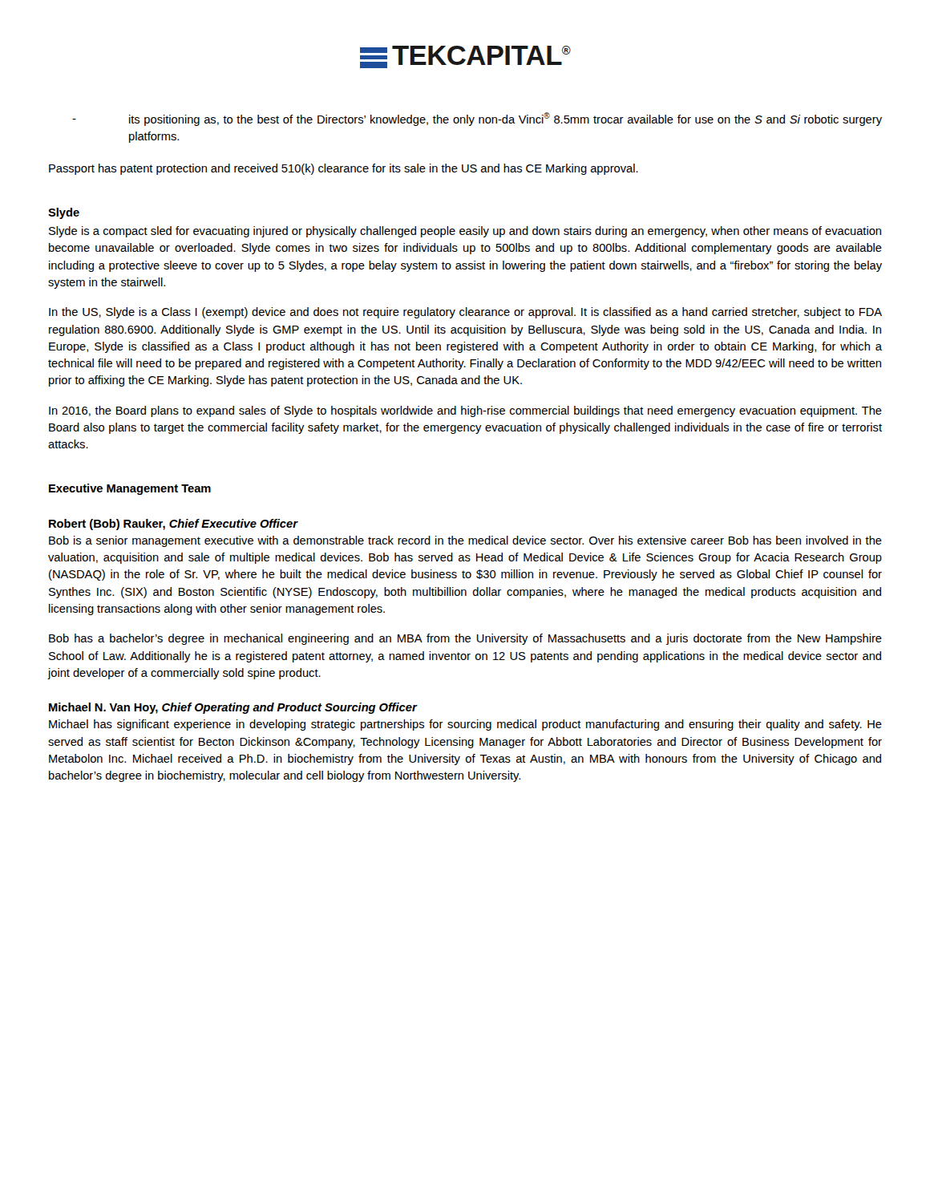TEKCAPITAL®
- its positioning as, to the best of the Directors’ knowledge, the only non-da Vinci® 8.5mm trocar available for use on the S and Si robotic surgery platforms.
Passport has patent protection and received 510(k) clearance for its sale in the US and has CE Marking approval.
Slyde
Slyde is a compact sled for evacuating injured or physically challenged people easily up and down stairs during an emergency, when other means of evacuation become unavailable or overloaded. Slyde comes in two sizes for individuals up to 500lbs and up to 800lbs. Additional complementary goods are available including a protective sleeve to cover up to 5 Slydes, a rope belay system to assist in lowering the patient down stairwells, and a “firebox” for storing the belay system in the stairwell.
In the US, Slyde is a Class I (exempt) device and does not require regulatory clearance or approval. It is classified as a hand carried stretcher, subject to FDA regulation 880.6900. Additionally Slyde is GMP exempt in the US. Until its acquisition by Belluscura, Slyde was being sold in the US, Canada and India. In Europe, Slyde is classified as a Class I product although it has not been registered with a Competent Authority in order to obtain CE Marking, for which a technical file will need to be prepared and registered with a Competent Authority. Finally a Declaration of Conformity to the MDD 9/42/EEC will need to be written prior to affixing the CE Marking. Slyde has patent protection in the US, Canada and the UK.
In 2016, the Board plans to expand sales of Slyde to hospitals worldwide and high-rise commercial buildings that need emergency evacuation equipment. The Board also plans to target the commercial facility safety market, for the emergency evacuation of physically challenged individuals in the case of fire or terrorist attacks.
Executive Management Team
Robert (Bob) Rauker, Chief Executive Officer
Bob is a senior management executive with a demonstrable track record in the medical device sector. Over his extensive career Bob has been involved in the valuation, acquisition and sale of multiple medical devices. Bob has served as Head of Medical Device & Life Sciences Group for Acacia Research Group (NASDAQ) in the role of Sr. VP, where he built the medical device business to $30 million in revenue. Previously he served as Global Chief IP counsel for Synthes Inc. (SIX) and Boston Scientific (NYSE) Endoscopy, both multibillion dollar companies, where he managed the medical products acquisition and licensing transactions along with other senior management roles.
Bob has a bachelor’s degree in mechanical engineering and an MBA from the University of Massachusetts and a juris doctorate from the New Hampshire School of Law. Additionally he is a registered patent attorney, a named inventor on 12 US patents and pending applications in the medical device sector and joint developer of a commercially sold spine product.
Michael N. Van Hoy, Chief Operating and Product Sourcing Officer
Michael has significant experience in developing strategic partnerships for sourcing medical product manufacturing and ensuring their quality and safety. He served as staff scientist for Becton Dickinson &Company, Technology Licensing Manager for Abbott Laboratories and Director of Business Development for Metabolon Inc. Michael received a Ph.D. in biochemistry from the University of Texas at Austin, an MBA with honours from the University of Chicago and bachelor’s degree in biochemistry, molecular and cell biology from Northwestern University.